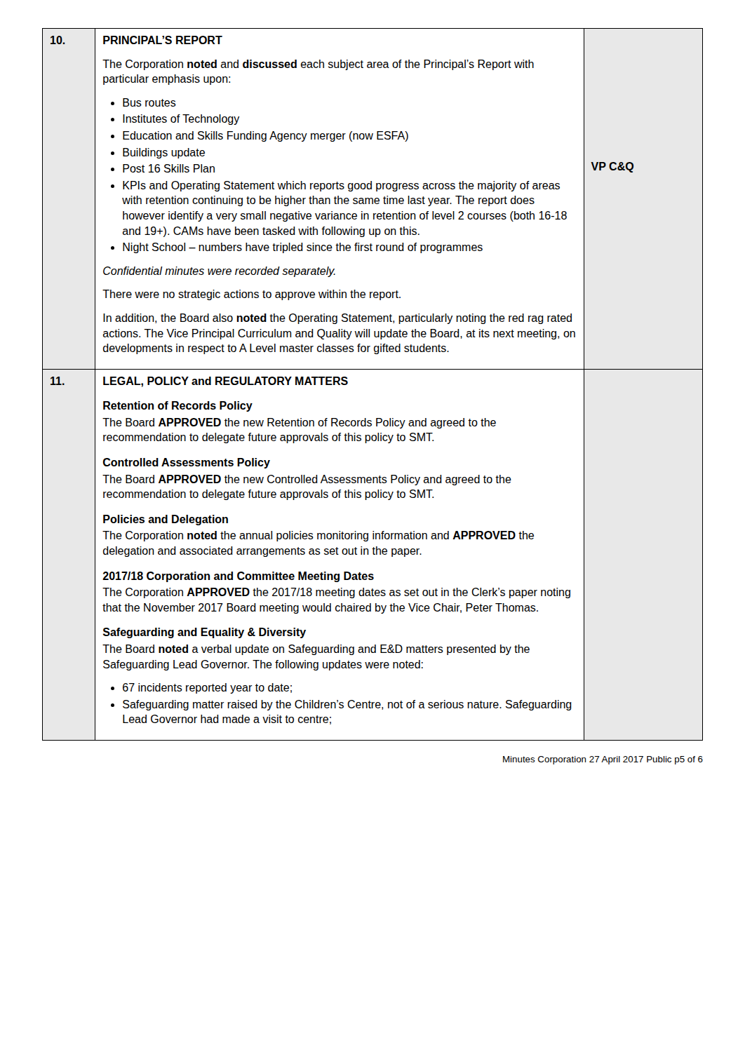| 10. | PRINCIPAL’S REPORT The Corporation noted and discussed each subject area of the Principal’s Report with particular emphasis upon: Bus routes Institutes of Technology Education and Skills Funding Agency merger (now ESFA) Buildings update Post 16 Skills Plan KPIs and Operating Statement which reports good progress across the majority of areas with retention continuing to be higher than the same time last year. The report does however identify a very small negative variance in retention of level 2 courses (both 16-18 and 19+). CAMs have been tasked with following up on this. Night School – numbers have tripled since the first round of programmes Confidential minutes were recorded separately. There were no strategic actions to approve within the report. In addition, the Board also noted the Operating Statement, particularly noting the red rag rated actions. The Vice Principal Curriculum and Quality will update the Board, at its next meeting, on developments in respect to A Level master classes for gifted students. | VP C&Q |
| 11. | LEGAL, POLICY and REGULATORY MATTERS Retention of Records Policy The Board APPROVED the new Retention of Records Policy and agreed to the recommendation to delegate future approvals of this policy to SMT. Controlled Assessments Policy The Board APPROVED the new Controlled Assessments Policy and agreed to the recommendation to delegate future approvals of this policy to SMT. Policies and Delegation The Corporation noted the annual policies monitoring information and APPROVED the delegation and associated arrangements as set out in the paper. 2017/18 Corporation and Committee Meeting Dates The Corporation APPROVED the 2017/18 meeting dates as set out in the Clerk’s paper noting that the November 2017 Board meeting would chaired by the Vice Chair, Peter Thomas. Safeguarding and Equality & Diversity The Board noted a verbal update on Safeguarding and E&D matters presented by the Safeguarding Lead Governor. The following updates were noted: 67 incidents reported year to date; Safeguarding matter raised by the Children’s Centre, not of a serious nature. Safeguarding Lead Governor had made a visit to centre; | |
Minutes Corporation 27 April 2017 Public p5 of 6